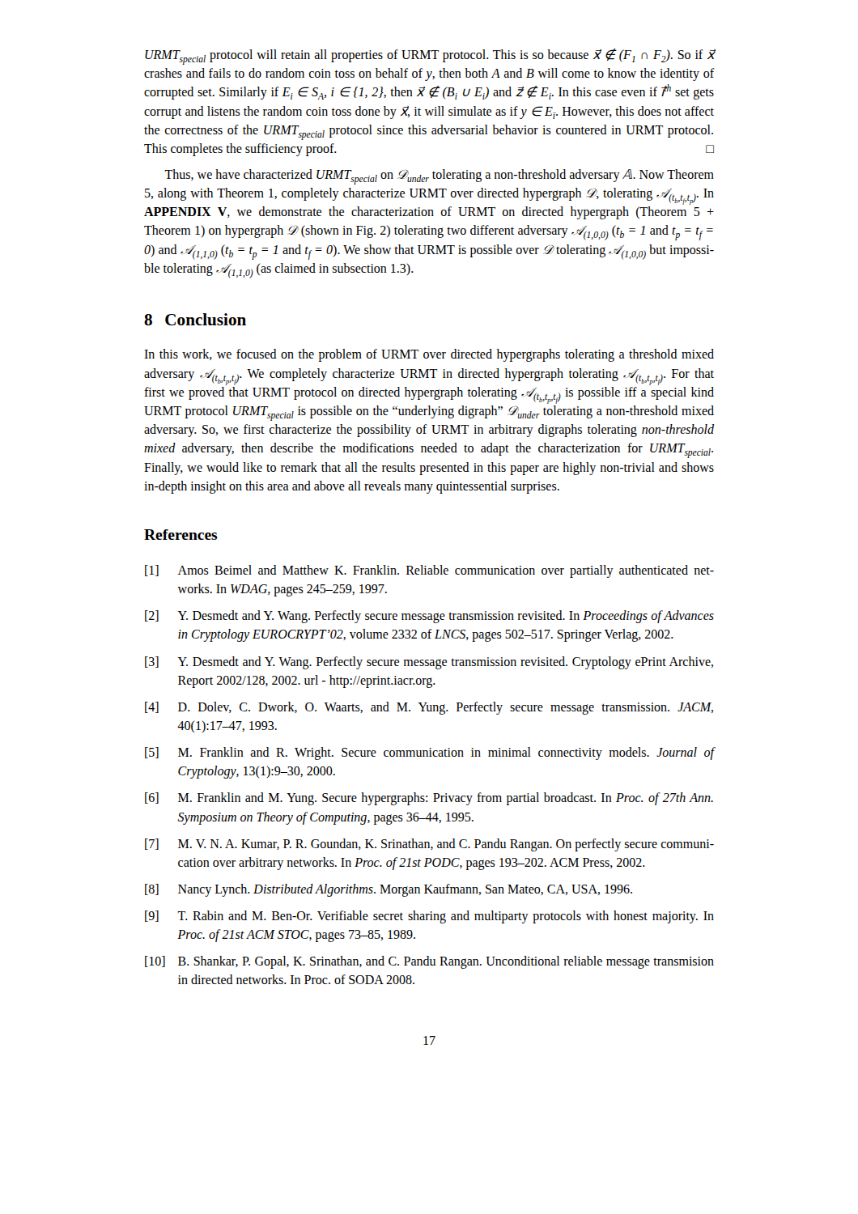URMTspecial protocol will retain all properties of URMT protocol. This is so because x⃗ ∉ (F1 ∩ F2). So if x⃗ crashes and fails to do random coin toss on behalf of y, then both A and B will come to know the identity of corrupted set. Similarly if Ei ∈ SA, i ∈ {1, 2}, then x⃗ ∉ (Bi ∪ Ei) and z⃗ ∉ Ei. In this case even if i⃗th set gets corrupt and listens the random coin toss done by x⃗, it will simulate as if y ∈ Eī. However, this does not affect the correctness of the URMTspecial protocol since this adversarial behavior is countered in URMT protocol. This completes the sufficiency proof. □
Thus, we have characterized URMTspecial on 𝒟under tolerating a non-threshold adversary 𝔸. Now Theorem 5, along with Theorem 1, completely characterize URMT over directed hypergraph 𝒟, tolerating 𝒜(tb,tf,tp). In APPENDIX V, we demonstrate the characterization of URMT on directed hypergraph (Theorem 5 + Theorem 1) on hypergraph 𝒟 (shown in Fig. 2) tolerating two different adversary 𝒜(1,0,0) (tb = 1 and tp = tf = 0) and 𝒜(1,1,0) (tb = tp = 1 and tf = 0). We show that URMT is possible over 𝒟 tolerating 𝒜(1,0,0) but impossible tolerating 𝒜(1,1,0) (as claimed in subsection 1.3).
8 Conclusion
In this work, we focused on the problem of URMT over directed hypergraphs tolerating a threshold mixed adversary 𝒜(tb,tp,tf). We completely characterize URMT in directed hypergraph tolerating 𝒜(tb,tp,tf). For that first we proved that URMT protocol on directed hypergraph tolerating 𝒜(tb,tp,tf) is possible iff a special kind URMT protocol URMTspecial is possible on the “underlying digraph” 𝒟under tolerating a non-threshold mixed adversary. So, we first characterize the possibility of URMT in arbitrary digraphs tolerating non-threshold mixed adversary, then describe the modifications needed to adapt the characterization for URMTspecial. Finally, we would like to remark that all the results presented in this paper are highly non-trivial and shows in-depth insight on this area and above all reveals many quintessential surprises.
References
[1] Amos Beimel and Matthew K. Franklin. Reliable communication over partially authenticated networks. In WDAG, pages 245–259, 1997.
[2] Y. Desmedt and Y. Wang. Perfectly secure message transmission revisited. In Proceedings of Advances in Cryptology EUROCRYPT’02, volume 2332 of LNCS, pages 502–517. Springer Verlag, 2002.
[3] Y. Desmedt and Y. Wang. Perfectly secure message transmission revisited. Cryptology ePrint Archive, Report 2002/128, 2002. url - http://eprint.iacr.org.
[4] D. Dolev, C. Dwork, O. Waarts, and M. Yung. Perfectly secure message transmission. JACM, 40(1):17–47, 1993.
[5] M. Franklin and R. Wright. Secure communication in minimal connectivity models. Journal of Cryptology, 13(1):9–30, 2000.
[6] M. Franklin and M. Yung. Secure hypergraphs: Privacy from partial broadcast. In Proc. of 27th Ann. Symposium on Theory of Computing, pages 36–44, 1995.
[7] M. V. N. A. Kumar, P. R. Goundan, K. Srinathan, and C. Pandu Rangan. On perfectly secure communication over arbitrary networks. In Proc. of 21st PODC, pages 193–202. ACM Press, 2002.
[8] Nancy Lynch. Distributed Algorithms. Morgan Kaufmann, San Mateo, CA, USA, 1996.
[9] T. Rabin and M. Ben-Or. Verifiable secret sharing and multiparty protocols with honest majority. In Proc. of 21st ACM STOC, pages 73–85, 1989.
[10] B. Shankar, P. Gopal, K. Srinathan, and C. Pandu Rangan. Unconditional reliable message transmision in directed networks. In Proc. of SODA 2008.
17